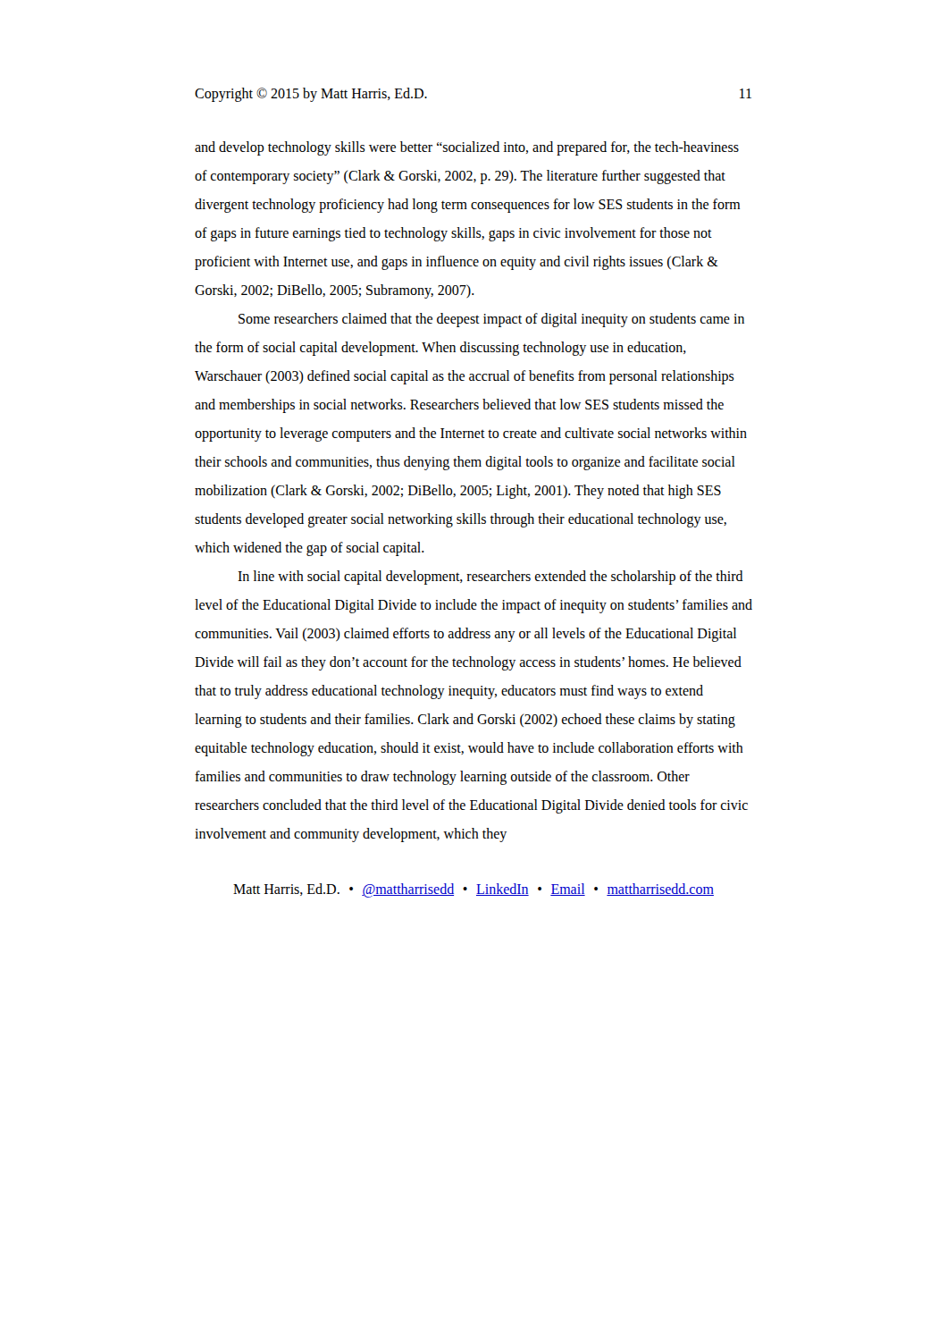Copyright © 2015 by Matt Harris, Ed.D. 11
and develop technology skills were better “socialized into, and prepared for, the tech-heaviness of contemporary society” (Clark & Gorski, 2002, p. 29). The literature further suggested that divergent technology proficiency had long term consequences for low SES students in the form of gaps in future earnings tied to technology skills, gaps in civic involvement for those not proficient with Internet use, and gaps in influence on equity and civil rights issues (Clark & Gorski, 2002; DiBello, 2005; Subramony, 2007).
Some researchers claimed that the deepest impact of digital inequity on students came in the form of social capital development. When discussing technology use in education, Warschauer (2003) defined social capital as the accrual of benefits from personal relationships and memberships in social networks. Researchers believed that low SES students missed the opportunity to leverage computers and the Internet to create and cultivate social networks within their schools and communities, thus denying them digital tools to organize and facilitate social mobilization (Clark & Gorski, 2002; DiBello, 2005; Light, 2001). They noted that high SES students developed greater social networking skills through their educational technology use, which widened the gap of social capital.
In line with social capital development, researchers extended the scholarship of the third level of the Educational Digital Divide to include the impact of inequity on students’ families and communities. Vail (2003) claimed efforts to address any or all levels of the Educational Digital Divide will fail as they don’t account for the technology access in students’ homes. He believed that to truly address educational technology inequity, educators must find ways to extend learning to students and their families. Clark and Gorski (2002) echoed these claims by stating equitable technology education, should it exist, would have to include collaboration efforts with families and communities to draw technology learning outside of the classroom. Other researchers concluded that the third level of the Educational Digital Divide denied tools for civic involvement and community development, which they
Matt Harris, Ed.D. • @mattharrisedd • LinkedIn • Email • mattharrisedd.com